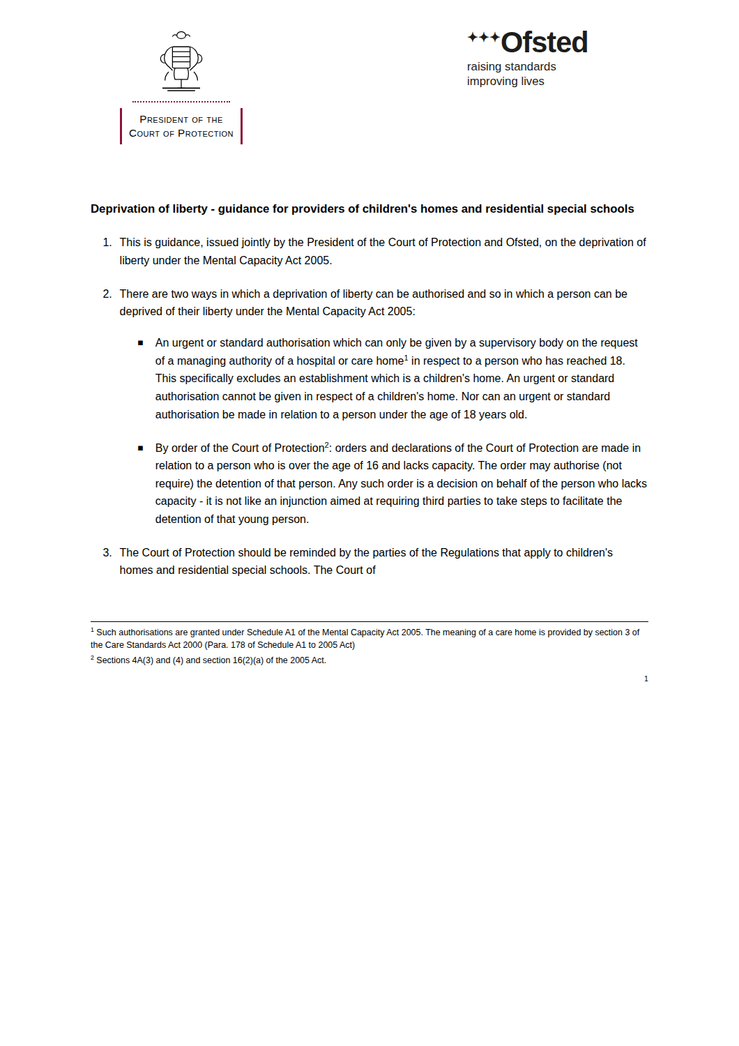President of the
Court of Protection
✦✦✦Ofsted
raising standards
improving lives
Deprivation of liberty - guidance for providers of children's homes and residential special schools
This is guidance, issued jointly by the President of the Court of Protection and Ofsted, on the deprivation of liberty under the Mental Capacity Act 2005.
There are two ways in which a deprivation of liberty can be authorised and so in which a person can be deprived of their liberty under the Mental Capacity Act 2005:
An urgent or standard authorisation which can only be given by a supervisory body on the request of a managing authority of a hospital or care home1 in respect to a person who has reached 18. This specifically excludes an establishment which is a children's home. An urgent or standard authorisation cannot be given in respect of a children's home. Nor can an urgent or standard authorisation be made in relation to a person under the age of 18 years old.
By order of the Court of Protection2: orders and declarations of the Court of Protection are made in relation to a person who is over the age of 16 and lacks capacity. The order may authorise (not require) the detention of that person. Any such order is a decision on behalf of the person who lacks capacity - it is not like an injunction aimed at requiring third parties to take steps to facilitate the detention of that young person.
The Court of Protection should be reminded by the parties of the Regulations that apply to children's homes and residential special schools. The Court of
1 Such authorisations are granted under Schedule A1 of the Mental Capacity Act 2005. The meaning of a care home is provided by section 3 of the Care Standards Act 2000 (Para. 178 of Schedule A1 to 2005 Act)
2 Sections 4A(3) and (4) and section 16(2)(a) of the 2005 Act.
1